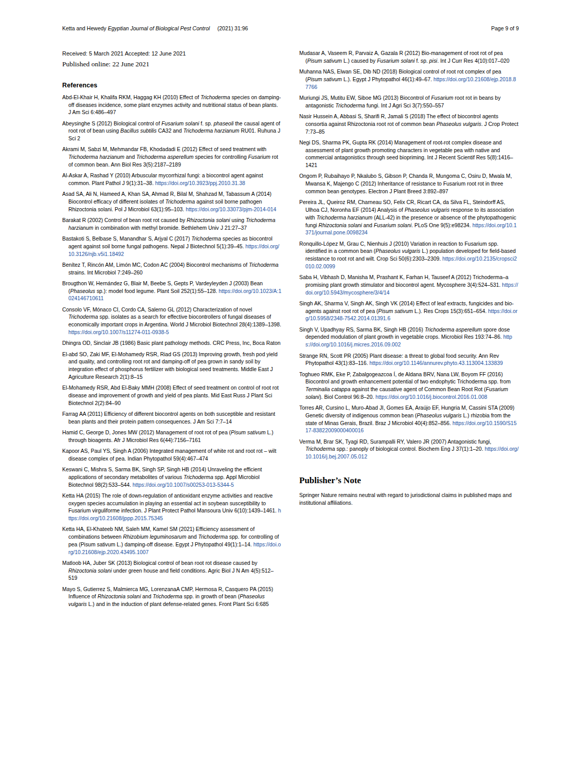Ketta and Hewedy Egyptian Journal of Biological Pest Control (2021) 31:96
Page 9 of 9
Received: 5 March 2021 Accepted: 12 June 2021
Published online: 22 June 2021
References
Abd-El-Khair H, Khalifa RKM, Haggag KH (2010) Effect of Trichoderma species on damping-off diseases incidence, some plant enzymes activity and nutritional status of bean plants. J Am Sci 6:486–497
Abeysinghe S (2012) Biological control of Fusarium solani f. sp. phaseoli the causal agent of root rot of bean using Bacillus subtilis CA32 and Trichoderma harzianum RU01. Ruhuna J Sci 2
Akrami M, Sabzi M, Mehmandar FB, Khodadadi E (2012) Effect of seed treatment with Trichoderma harzianum and Trichoderma asperellum species for controlling Fusarium rot of common bean. Ann Biol Res 3(5):2187–2189
Al-Askar A, Rashad Y (2010) Arbuscular mycorrhizal fungi: a biocontrol agent against common. Plant Pathol J 9(1):31–38. https://doi.org/10.3923/ppj.2010.31.38
Asad SA, Ali N, Hameed A, Khan SA, Ahmad R, Bilal M, Shahzad M, Tabassum A (2014) Biocontrol efficacy of different isolates of Trichoderma against soil borne pathogen Rhizoctonia solani. Pol J Microbiol 63(1):95–103. https://doi.org/10.33073/pjm-2014-014
Barakat R (2002) Control of bean root rot caused by Rhizoctonia solani using Trichoderma harzianum in combination with methyl bromide. Bethlehem Univ J 21:27–37
Bastakoti S, Belbase S, Manandhar S, Arjyal C (2017) Trichoderma species as biocontrol agent against soil borne fungal pathogens. Nepal J Biotechnol 5(1):39–45. https://doi.org/10.3126/njb.v5i1.18492
Benítez T, Rincón AM, Limón MC, Codon AC (2004) Biocontrol mechanisms of Trichoderma strains. Int Microbiol 7:249–260
Brougthon W, Hernández G, Blair M, Beebe S, Gepts P, Vardeyleyden J (2003) Bean (Phaseolus sp.): model food legume. Plant Soil 252(1):55–128. https://doi.org/10.1023/A:1024146710611
Consolo VF, Mónaco CI, Cordo CA, Salerno GL (2012) Characterization of novel Trichoderma spp. isolates as a search for effective biocontrollers of fungal diseases of economically important crops in Argentina. World J Microbiol Biotechnol 28(4):1389–1398. https://doi.org/10.1007/s11274-011-0938-5
Dhingra OD, Sinclair JB (1986) Basic plant pathology methods. CRC Press, Inc, Boca Raton
El-abd SO, Zaki MF, El-Mohamedy RSR, Riad GS (2013) Improving growth, fresh pod yield and quality, and controlling root rot and damping-off of pea grown in sandy soil by integration effect of phosphorus fertilizer with biological seed treatments. Middle East J Agriculture Research 2(1):8–15
El-Mohamedy RSR, Abd El-Baky MMH (2008) Effect of seed treatment on control of root rot disease and improvement of growth and yield of pea plants. Mid East Russ J Plant Sci Biotechnol 2(2):84–90
Farrag AA (2011) Efficiency of different biocontrol agents on both susceptible and resistant bean plants and their protein pattern consequences. J Am Sci 7:7–14
Hamid C, George D, Jones MW (2012) Management of root rot of pea (Pisum sativum L.) through bioagents. Afr J Microbiol Res 6(44):7156–7161
Kapoor AS, Paul YS, Singh A (2006) Integrated management of white rot and root rot – wilt disease complex of pea. Indian Phytopathol 59(4):467–474
Keswani C, Mishra S, Sarma BK, Singh SP, Singh HB (2014) Unraveling the efficient applications of secondary metabolites of various Trichoderma spp. Appl Microbiol Biotechnol 98(2):533–544. https://doi.org/10.1007/s00253-013-5344-5
Ketta HA (2015) The role of down-regulation of antioxidant enzyme activities and reactive oxygen species accumulation in playing an essential act in soybean susceptibility to Fusarium virguliforme infection. J Plant Protect Pathol Mansoura Univ 6(10):1439–1461. https://doi.org/10.21608/jppp.2015.75345
Ketta HA, El-Khateeb NM, Saleh MM, Kamel SM (2021) Efficiency assessment of combinations between Rhizobium leguminosarum and Trichoderma spp. for controlling of pea (Pisum sativum L.) damping-off disease. Egypt J Phytopathol 49(1):1–14. https://doi.org/10.21608/ejp.2020.43495.1007
Matloob HA, Juber SK (2013) Biological control of bean root rot disease caused by Rhizoctonia solani under green house and field conditions. Agric Biol J N Am 4(5):512–519
Mayo S, Gutierrez S, Malmierca MG, LorenzanaA CMP, Hermosa R, Casquero PA (2015) Influence of Rhizoctonia solani and Trichoderma spp. in growth of bean (Phaseolus vulgaris L.) and in the induction of plant defense-related genes. Front Plant Sci 6:685
Mudasar A, Vaseem R, Parvaiz A, Gazala R (2012) Bio-management of root rot of pea (Pisum sativum L.) caused by Fusarium solani f. sp. pisi. Int J Curr Res 4(10):017–020
Muhanna NAS, Elwan SE, Dib ND (2018) Biological control of root rot complex of pea (Pisum sativum L.). Egypt J Phytopathol 46(1):49–67. https://doi.org/10.21608/ejp.2018.87766
Muriungi JS, Mutitu EW, Siboe MG (2013) Biocontrol of Fusarium root rot in beans by antagonistic Trichoderma fungi. Int J Agri Sci 3(7):550–557
Nasir Hussein A, Abbasi S, Sharifi R, Jamali S (2018) The effect of biocontrol agents consortia against Rhizoctonia root rot of common bean Phaseolus vulgaris. J Crop Protect 7:73–85
Negi DS, Sharma PK, Gupta RK (2014) Management of root-rot complex disease and assessment of plant growth promoting characters in vegetable pea with native and commercial antagonistics through seed biopriming. Int J Recent Scientif Res 5(8):1416–1421
Ongom P, Rubaihayo P, Nkalubo S, Gibson P, Chanda R, Mungoma C, Osiru D, Mwala M, Mwansa K, Majengo C (2012) Inheritance of resistance to Fusarium root rot in three common bean genotypes. Electron J Plant Breed 3:892–897
Pereira JL, Queiroz RM, Charneau SO, Felix CR, Ricart CA, da Silva FL, Steindorff AS, Ulhoa CJ, Noronha EF (2014) Analysis of Phaseolus vulgaris response to its association with Trichoderma harzianum (ALL-42) in the presence or absence of the phytopathogenic fungi Rhizoctonia solani and Fusarium solani. PLoS One 9(5):e98234. https://doi.org/10.1371/journal.pone.0098234
Ronquillo-López M, Grau C, Nienhuis J (2010) Variation in reaction to Fusarium spp. identified in a common bean (Phaseolus vulgaris L.) population developed for field-based resistance to root rot and wilt. Crop Sci 50(6):2303–2309. https://doi.org/10.2135/cropsci2010.02.0099
Saba H, Vibhash D, Manisha M, Prashant K, Farhan H, Tauseef A (2012) Trichoderma–a promising plant growth stimulator and biocontrol agent. Mycosphere 3(4):524–531. https://doi.org/10.5943/mycosphere/3/4/14
Singh AK, Sharma V, Singh AK, Singh VK (2014) Effect of leaf extracts, fungicides and bio-agents against root rot of pea (Pisum sativum L.). Res Crops 15(3):651–654. https://doi.org/10.5958/2348-7542.2014.01391.6
Singh V, Upadhyay RS, Sarma BK, Singh HB (2016) Trichoderma asperellum spore dose depended modulation of plant growth in vegetable crops. Microbiol Res 193:74–86. https://doi.org/10.1016/j.micres.2016.09.002
Strange RN, Scott PR (2005) Plant disease: a threat to global food security. Ann Rev Phytopathol 43(1):83–116. https://doi.org/10.1146/annurev.phyto.43.113004.133839
Toghueo RMK, Eke P, Zabalgogeazcoa Í, de Aldana BRV, Nana LW, Boyom FF (2016) Biocontrol and growth enhancement potential of two endophytic Trichoderma spp. from Terminalia catappa against the causative agent of Common Bean Root Rot (Fusarium solani). Biol Control 96:8–20. https://doi.org/10.1016/j.biocontrol.2016.01.008
Torres AR, Cursino L, Muro-Abad JI, Gomes EA, Araújo EF, Hungria M, Cassini STA (2009) Genetic diversity of indigenous common bean (Phaseolus vulgaris L.) rhizobia from the state of Minas Gerais, Brazil. Braz J Microbiol 40(4):852–856. https://doi.org/10.1590/S1517-83822009000400016
Verma M, Brar SK, Tyagi RD, Surampalli RY, Valero JR (2007) Antagonistic fungi, Trichoderma spp.: panoply of biological control. Biochem Eng J 37(1):1–20. https://doi.org/10.1016/j.bej.2007.05.012
Publisher’s Note
Springer Nature remains neutral with regard to jurisdictional claims in published maps and institutional affiliations.